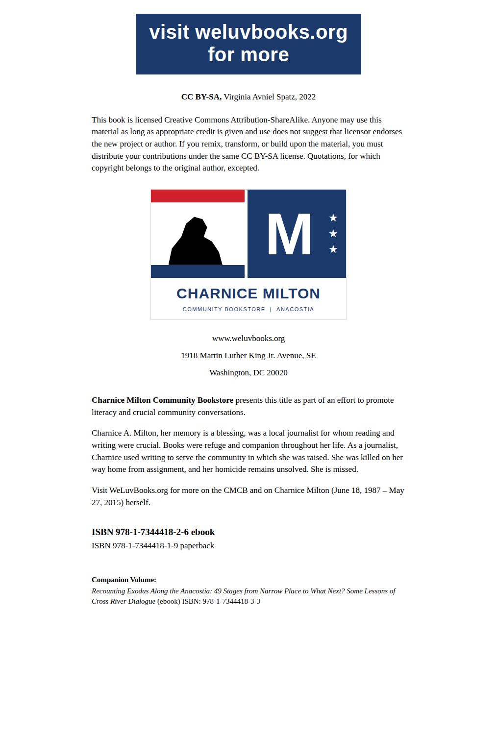visit weluvbooks.org
for more
CC BY-SA, Virginia Avniel Spatz, 2022
This book is licensed Creative Commons Attribution-ShareAlike. Anyone may use this material as long as appropriate credit is given and use does not suggest that licensor endorses the new project or author. If you remix, transform, or build upon the material, you must distribute your contributions under the same CC BY-SA license. Quotations, for which copyright belongs to the original author, excepted.
M
★ ★ ★
CHARNICE MILTON
COMMUNITY BOOKSTORE | ANACOSTIA
www.weluvbooks.org
1918 Martin Luther King Jr. Avenue, SE
Washington, DC 20020
Charnice Milton Community Bookstore presents this title as part of an effort to promote literacy and crucial community conversations.
Charnice A. Milton, her memory is a blessing, was a local journalist for whom reading and writing were crucial. Books were refuge and companion throughout her life. As a journalist, Charnice used writing to serve the community in which she was raised. She was killed on her way home from assignment, and her homicide remains unsolved. She is missed.
Visit WeLuvBooks.org for more on the CMCB and on Charnice Milton (June 18, 1987 – May 27, 2015) herself.
ISBN 978-1-7344418-2-6 ebook
ISBN 978-1-7344418-1-9 paperback
Companion Volume:
Recounting Exodus Along the Anacostia: 49 Stages from Narrow Place to What Next? Some Lessons of Cross River Dialogue (ebook) ISBN: 978-1-7344418-3-3